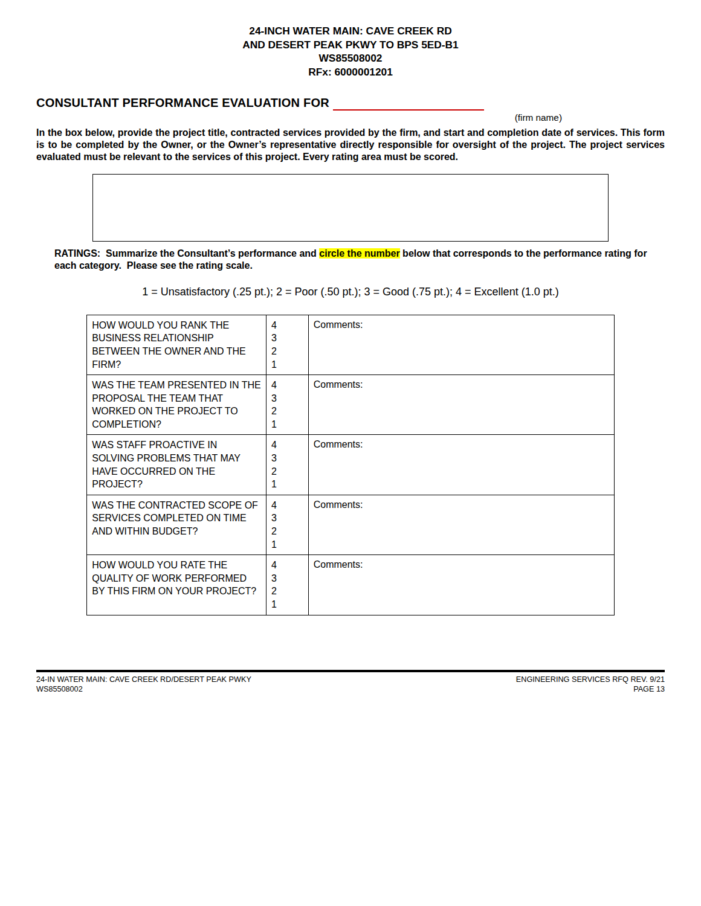24-INCH WATER MAIN: CAVE CREEK RD
AND DESERT PEAK PKWY TO BPS 5ED-B1
WS85508002
RFx: 6000001201
Consultant Performance Evaluation for
(firm name)
In the box below, provide the project title, contracted services provided by the firm, and start and completion date of services. This form is to be completed by the Owner, or the Owner’s representative directly responsible for oversight of the project. The project services evaluated must be relevant to the services of this project. Every rating area must be scored.
RATINGS: Summarize the Consultant’s performance and circle the number below that corresponds to the performance rating for each category. Please see the rating scale.
1 = Unsatisfactory (.25 pt.); 2 = Poor (.50 pt.); 3 = Good (.75 pt.); 4 = Excellent (1.0 pt.)
| How would you rank the business relationship between the Owner and the firm? | 4 3 2 1 | Comments: |
| Was the team presented in the proposal the team that worked on the project to completion? | 4 3 2 1 | Comments: |
| Was staff proactive in solving problems that may have occurred on the project? | 4 3 2 1 | Comments: |
| Was the contracted scope of services completed on time and within budget? | 4 3 2 1 | Comments: |
| How would you rate the quality of work performed by this firm on your project? | 4 3 2 1 | Comments: |
24-IN WATER MAIN: CAVE CREEK RD/DESERT PEAK PWKY
WS85508002
Engineering Services RFQ Rev. 9/21
Page 13